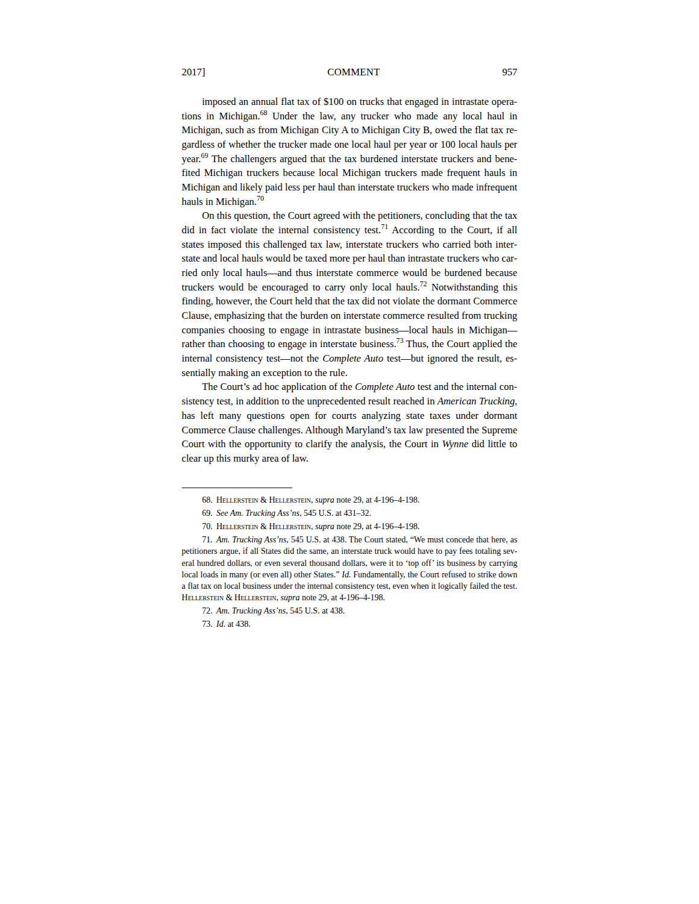2017] COMMENT 957
imposed an annual flat tax of $100 on trucks that engaged in intrastate operations in Michigan.68 Under the law, any trucker who made any local haul in Michigan, such as from Michigan City A to Michigan City B, owed the flat tax regardless of whether the trucker made one local haul per year or 100 local hauls per year.69 The challengers argued that the tax burdened interstate truckers and benefited Michigan truckers because local Michigan truckers made frequent hauls in Michigan and likely paid less per haul than interstate truckers who made infrequent hauls in Michigan.70
On this question, the Court agreed with the petitioners, concluding that the tax did in fact violate the internal consistency test.71 According to the Court, if all states imposed this challenged tax law, interstate truckers who carried both interstate and local hauls would be taxed more per haul than intrastate truckers who carried only local hauls—and thus interstate commerce would be burdened because truckers would be encouraged to carry only local hauls.72 Notwithstanding this finding, however, the Court held that the tax did not violate the dormant Commerce Clause, emphasizing that the burden on interstate commerce resulted from trucking companies choosing to engage in intrastate business—local hauls in Michigan—rather than choosing to engage in interstate business.73 Thus, the Court applied the internal consistency test—not the Complete Auto test—but ignored the result, essentially making an exception to the rule.
The Court’s ad hoc application of the Complete Auto test and the internal consistency test, in addition to the unprecedented result reached in American Trucking, has left many questions open for courts analyzing state taxes under dormant Commerce Clause challenges. Although Maryland’s tax law presented the Supreme Court with the opportunity to clarify the analysis, the Court in Wynne did little to clear up this murky area of law.
68. Hellerstein & Hellerstein, supra note 29, at 4-196–4-198.
69. See Am. Trucking Ass’ns, 545 U.S. at 431–32.
70. Hellerstein & Hellerstein, supra note 29, at 4-196–4-198.
71. Am. Trucking Ass’ns, 545 U.S. at 438. The Court stated, “We must concede that here, as petitioners argue, if all States did the same, an interstate truck would have to pay fees totaling several hundred dollars, or even several thousand dollars, were it to ‘top off’ its business by carrying local loads in many (or even all) other States.” Id. Fundamentally, the Court refused to strike down a flat tax on local business under the internal consistency test, even when it logically failed the test. Hellerstein & Hellerstein, supra note 29, at 4-196–4-198.
72. Am. Trucking Ass’ns, 545 U.S. at 438.
73. Id. at 438.